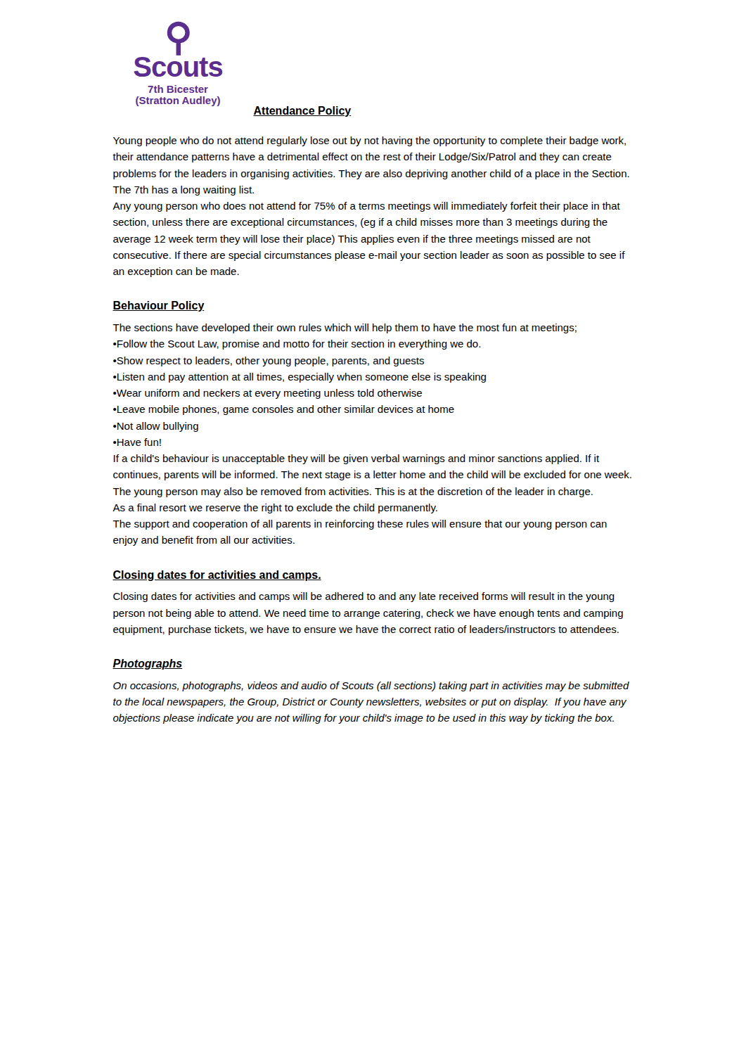⚲ Scouts 7th Bicester (Stratton Audley)
Attendance Policy
Young people who do not attend regularly lose out by not having the opportunity to complete their badge work, their attendance patterns have a detrimental effect on the rest of their Lodge/Six/Patrol and they can create problems for the leaders in organising activities. They are also depriving another child of a place in the Section. The 7th has a long waiting list.
Any young person who does not attend for 75% of a terms meetings will immediately forfeit their place in that section, unless there are exceptional circumstances, (eg if a child misses more than 3 meetings during the average 12 week term they will lose their place) This applies even if the three meetings missed are not consecutive. If there are special circumstances please e-mail your section leader as soon as possible to see if an exception can be made.
Behaviour Policy
The sections have developed their own rules which will help them to have the most fun at meetings;
•Follow the Scout Law, promise and motto for their section in everything we do.
•Show respect to leaders, other young people, parents, and guests
•Listen and pay attention at all times, especially when someone else is speaking
•Wear uniform and neckers at every meeting unless told otherwise
•Leave mobile phones, game consoles and other similar devices at home
•Not allow bullying
•Have fun!
If a child's behaviour is unacceptable they will be given verbal warnings and minor sanctions applied. If it continues, parents will be informed. The next stage is a letter home and the child will be excluded for one week. The young person may also be removed from activities. This is at the discretion of the leader in charge.
As a final resort we reserve the right to exclude the child permanently.
The support and cooperation of all parents in reinforcing these rules will ensure that our young person can enjoy and benefit from all our activities.
Closing dates for activities and camps.
Closing dates for activities and camps will be adhered to and any late received forms will result in the young person not being able to attend. We need time to arrange catering, check we have enough tents and camping equipment, purchase tickets, we have to ensure we have the correct ratio of leaders/instructors to attendees.
Photographs
On occasions, photographs, videos and audio of Scouts (all sections) taking part in activities may be submitted to the local newspapers, the Group, District or County newsletters, websites or put on display. If you have any objections please indicate you are not willing for your child's image to be used in this way by ticking the box.